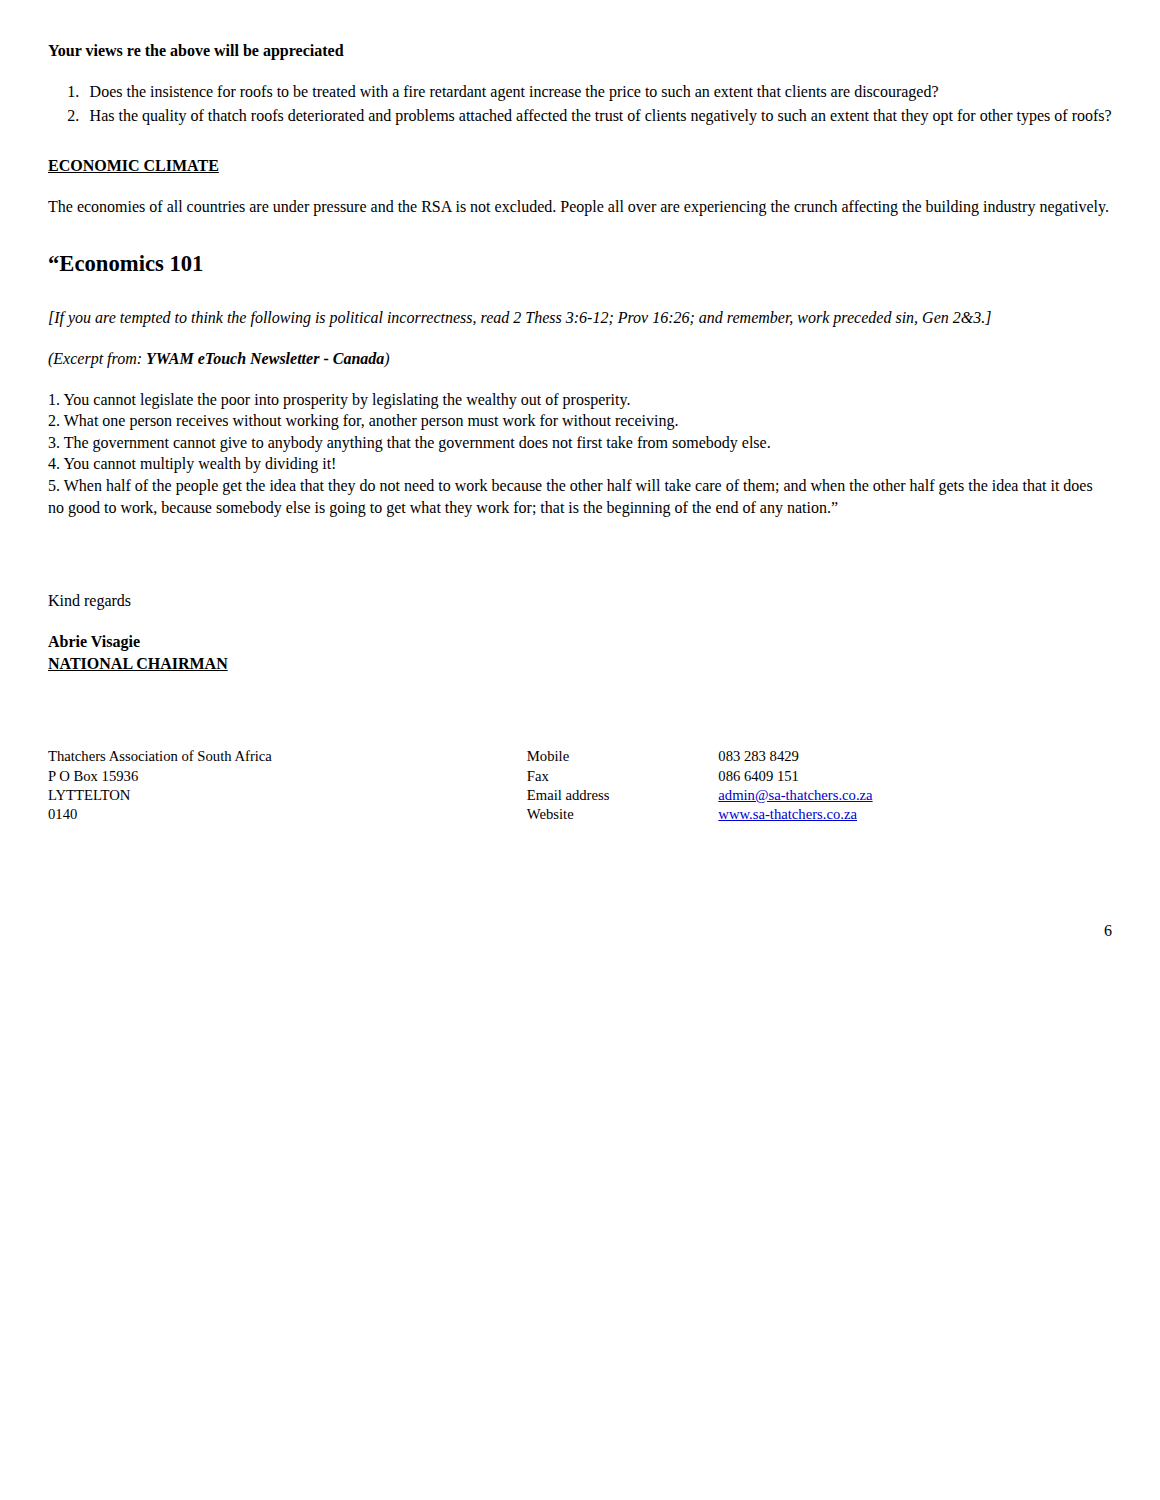Your views re the above will be appreciated
Does the insistence for roofs to be treated with a fire retardant agent increase the price to such an extent that clients are discouraged?
Has the quality of thatch roofs deteriorated and problems attached affected the trust of clients negatively to such an extent that they opt for other types of roofs?
ECONOMIC CLIMATE
The economies of all countries are under pressure and the RSA is not excluded. People all over are experiencing the crunch affecting the building industry negatively.
“Economics 101
[If you are tempted to think the following is political incorrectness, read 2 Thess 3:6-12; Prov 16:26; and remember, work preceded sin, Gen 2&3.]
(Excerpt from: YWAM eTouch Newsletter - Canada)
1. You cannot legislate the poor into prosperity by legislating the wealthy out of prosperity.
2. What one person receives without working for, another person must work for without receiving.
3. The government cannot give to anybody anything that the government does not first take from somebody else.
4. You cannot multiply wealth by dividing it!
5. When half of the people get the idea that they do not need to work because the other half will take care of them; and when the other half gets the idea that it does no good to work, because somebody else is going to get what they work for; that is the beginning of the end of any nation.”
Kind regards
Abrie Visagie
NATIONAL CHAIRMAN
| Thatchers Association of South Africa | Mobile | 083 283 8429 |
| P O Box 15936 | Fax | 086 6409 151 |
| LYTTELTON | Email address | admin@sa-thatchers.co.za |
| 0140 | Website | www.sa-thatchers.co.za |
6